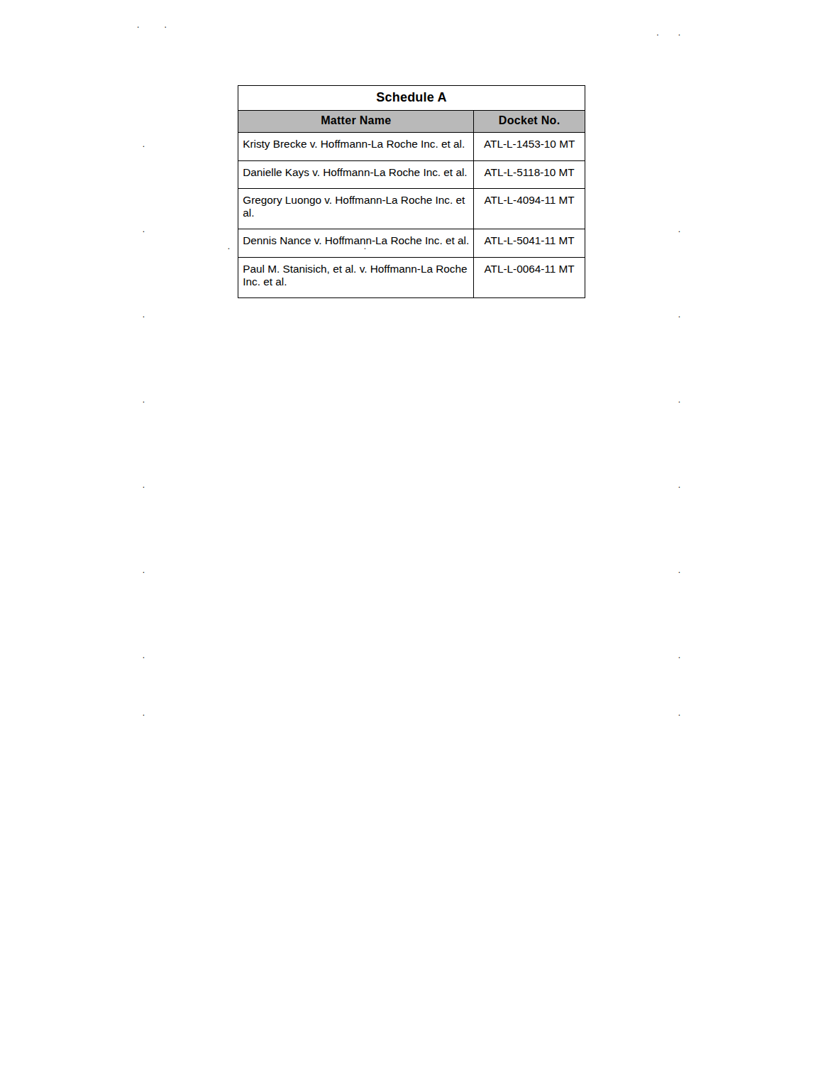. . . . . . . . . . . . . . . . . . . . .
Schedule A
| Matter Name | Docket No. |
| --- | --- |
| Kristy Brecke v. Hoffmann-La Roche Inc. et al. | ATL-L-1453-10 MT |
| Danielle Kays v. Hoffmann-La Roche Inc. et al. | ATL-L-5118-10 MT |
| Gregory Luongo v. Hoffmann-La Roche Inc. et al. | ATL-L-4094-11 MT |
| Dennis Nance v. Hoffmann-La Roche Inc. et al. | ATL-L-5041-11 MT |
| Paul M. Stanisich, et al. v. Hoffmann-La Roche Inc. et al. | ATL-L-0064-11 MT |